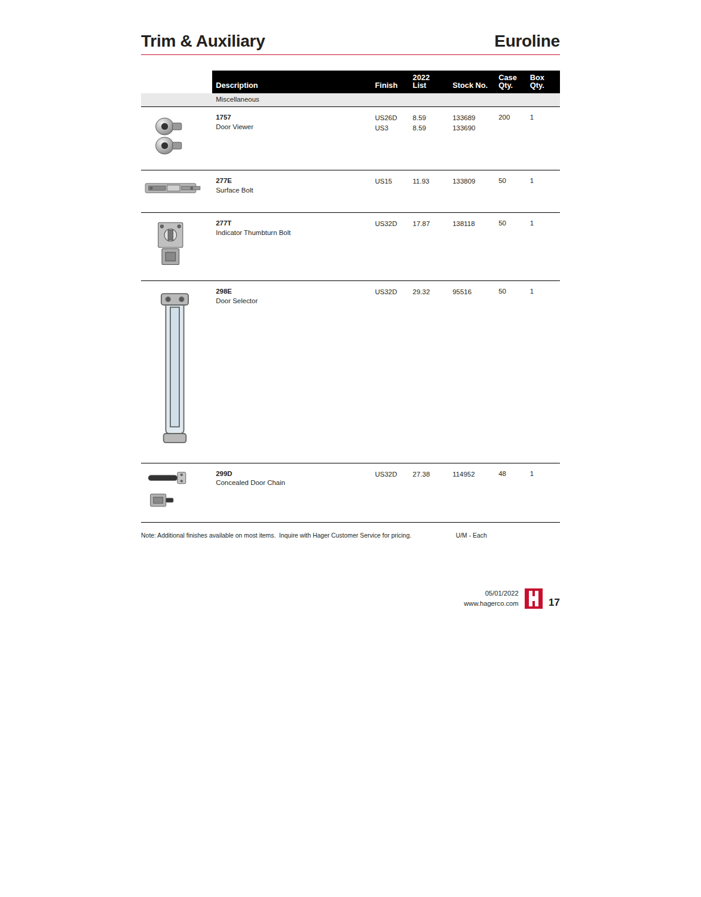Trim & Auxiliary
Euroline
| | Description | Finish | 2022 List | Stock No. | Case Qty. | Box Qty. |
| --- | --- | --- | --- | --- | --- | --- |
| | Miscellaneous |
| | 1757 Door Viewer | US26D US3 | 8.59 8.59 | 133689 133690 | 200 | 1 |
| | 277E Surface Bolt | US15 | 11.93 | 133809 | 50 | 1 |
| | 277T Indicator Thumbturn Bolt | US32D | 17.87 | 138118 | 50 | 1 |
| | 298E Door Selector | US32D | 29.32 | 95516 | 50 | 1 |
| | 299D Concealed Door Chain | US32D | 27.38 | 114952 | 48 | 1 |
Note: Additional finishes available on most items. Inquire with Hager Customer Service for pricing. U/M - Each
05/01/2022
www.hagerco.com
17